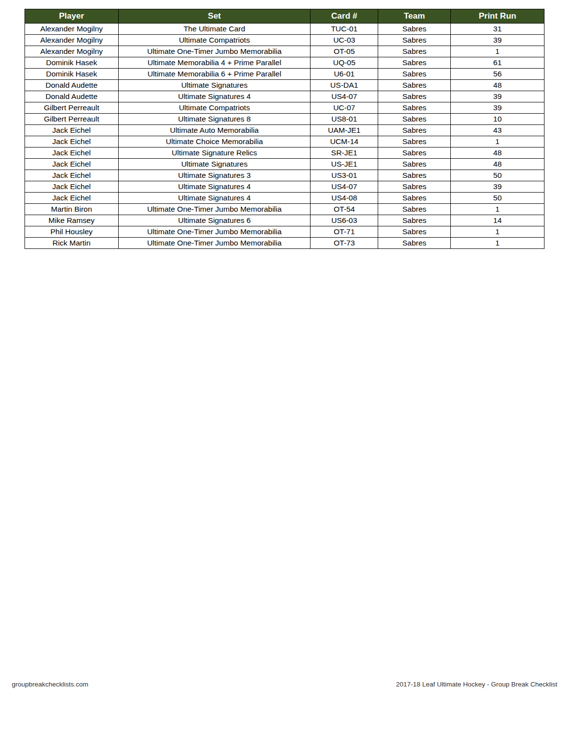| Player | Set | Card # | Team | Print Run |
| --- | --- | --- | --- | --- |
| Alexander Mogilny | The Ultimate Card | TUC-01 | Sabres | 31 |
| Alexander Mogilny | Ultimate Compatriots | UC-03 | Sabres | 39 |
| Alexander Mogilny | Ultimate One-Timer Jumbo Memorabilia | OT-05 | Sabres | 1 |
| Dominik Hasek | Ultimate Memorabilia 4 + Prime Parallel | UQ-05 | Sabres | 61 |
| Dominik Hasek | Ultimate Memorabilia 6 + Prime Parallel | U6-01 | Sabres | 56 |
| Donald Audette | Ultimate Signatures | US-DA1 | Sabres | 48 |
| Donald Audette | Ultimate Signatures 4 | US4-07 | Sabres | 39 |
| Gilbert Perreault | Ultimate Compatriots | UC-07 | Sabres | 39 |
| Gilbert Perreault | Ultimate Signatures 8 | US8-01 | Sabres | 10 |
| Jack Eichel | Ultimate Auto Memorabilia | UAM-JE1 | Sabres | 43 |
| Jack Eichel | Ultimate Choice Memorabilia | UCM-14 | Sabres | 1 |
| Jack Eichel | Ultimate Signature Relics | SR-JE1 | Sabres | 48 |
| Jack Eichel | Ultimate Signatures | US-JE1 | Sabres | 48 |
| Jack Eichel | Ultimate Signatures 3 | US3-01 | Sabres | 50 |
| Jack Eichel | Ultimate Signatures 4 | US4-07 | Sabres | 39 |
| Jack Eichel | Ultimate Signatures 4 | US4-08 | Sabres | 50 |
| Martin Biron | Ultimate One-Timer Jumbo Memorabilia | OT-54 | Sabres | 1 |
| Mike Ramsey | Ultimate Signatures 6 | US6-03 | Sabres | 14 |
| Phil Housley | Ultimate One-Timer Jumbo Memorabilia | OT-71 | Sabres | 1 |
| Rick Martin | Ultimate One-Timer Jumbo Memorabilia | OT-73 | Sabres | 1 |
groupbreakchecklists.com 2017-18 Leaf Ultimate Hockey - Group Break Checklist